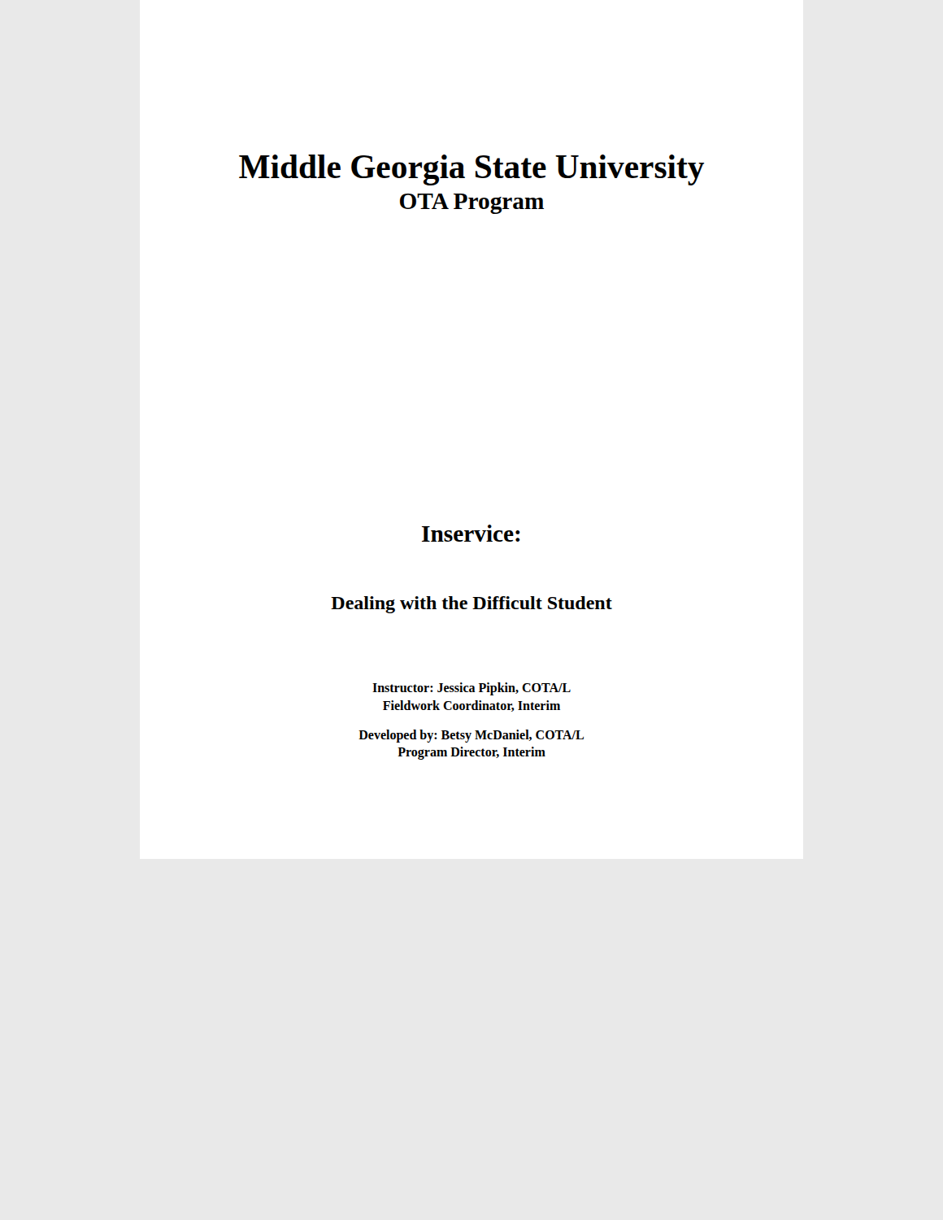Middle Georgia State University OTA Program
Inservice:
Dealing with the Difficult Student
Instructor: Jessica Pipkin, COTA/L
Fieldwork Coordinator, Interim
Developed by: Betsy McDaniel, COTA/L
Program Director, Interim